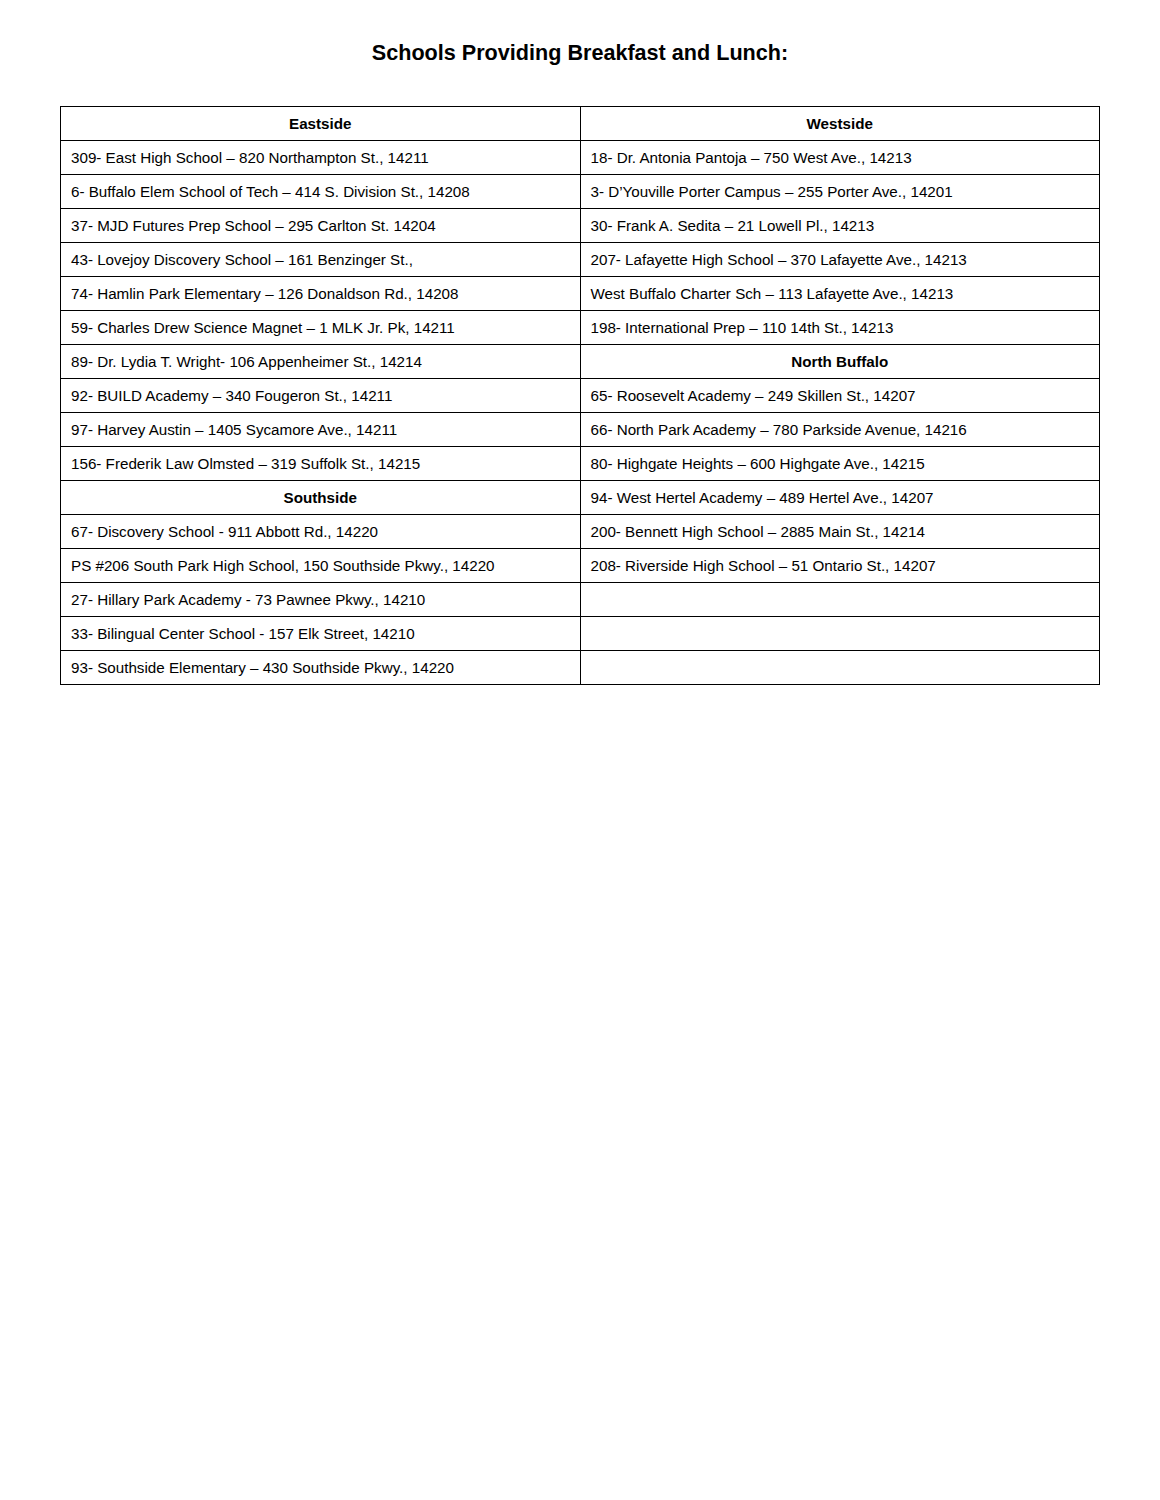Schools Providing Breakfast and Lunch:
| Eastside | Westside |
| --- | --- |
| 309- East High School – 820 Northampton St., 14211 | 18- Dr. Antonia Pantoja – 750 West Ave., 14213 |
| 6- Buffalo Elem School of Tech – 414 S. Division St., 14208 | 3- D’Youville Porter Campus – 255 Porter Ave., 14201 |
| 37- MJD Futures Prep School – 295 Carlton St. 14204 | 30- Frank A. Sedita – 21 Lowell Pl., 14213 |
| 43- Lovejoy Discovery School – 161 Benzinger St., | 207- Lafayette High School – 370 Lafayette Ave., 14213 |
| 74- Hamlin Park Elementary – 126 Donaldson Rd., 14208 | West Buffalo Charter Sch – 113 Lafayette Ave., 14213 |
| 59- Charles Drew Science Magnet – 1 MLK Jr. Pk, 14211 | 198- International Prep – 110 14th St., 14213 |
| 89- Dr. Lydia T. Wright- 106 Appenheimer St., 14214 | North Buffalo |
| 92- BUILD Academy – 340 Fougeron St., 14211 | 65- Roosevelt Academy – 249 Skillen St., 14207 |
| 97- Harvey Austin – 1405 Sycamore Ave., 14211 | 66- North Park Academy – 780 Parkside Avenue, 14216 |
| 156- Frederik Law Olmsted – 319 Suffolk St., 14215 | 80- Highgate Heights – 600 Highgate Ave., 14215 |
| Southside | 94- West Hertel Academy – 489 Hertel Ave., 14207 |
| 67- Discovery School - 911 Abbott Rd., 14220 | 200- Bennett High School – 2885 Main St., 14214 |
| PS #206 South Park High School, 150 Southside Pkwy., 14220 | 208- Riverside High School – 51 Ontario St., 14207 |
| 27- Hillary Park Academy - 73 Pawnee Pkwy., 14210 | |
| 33- Bilingual Center School - 157 Elk Street, 14210 | |
| 93- Southside Elementary – 430 Southside Pkwy., 14220 | |